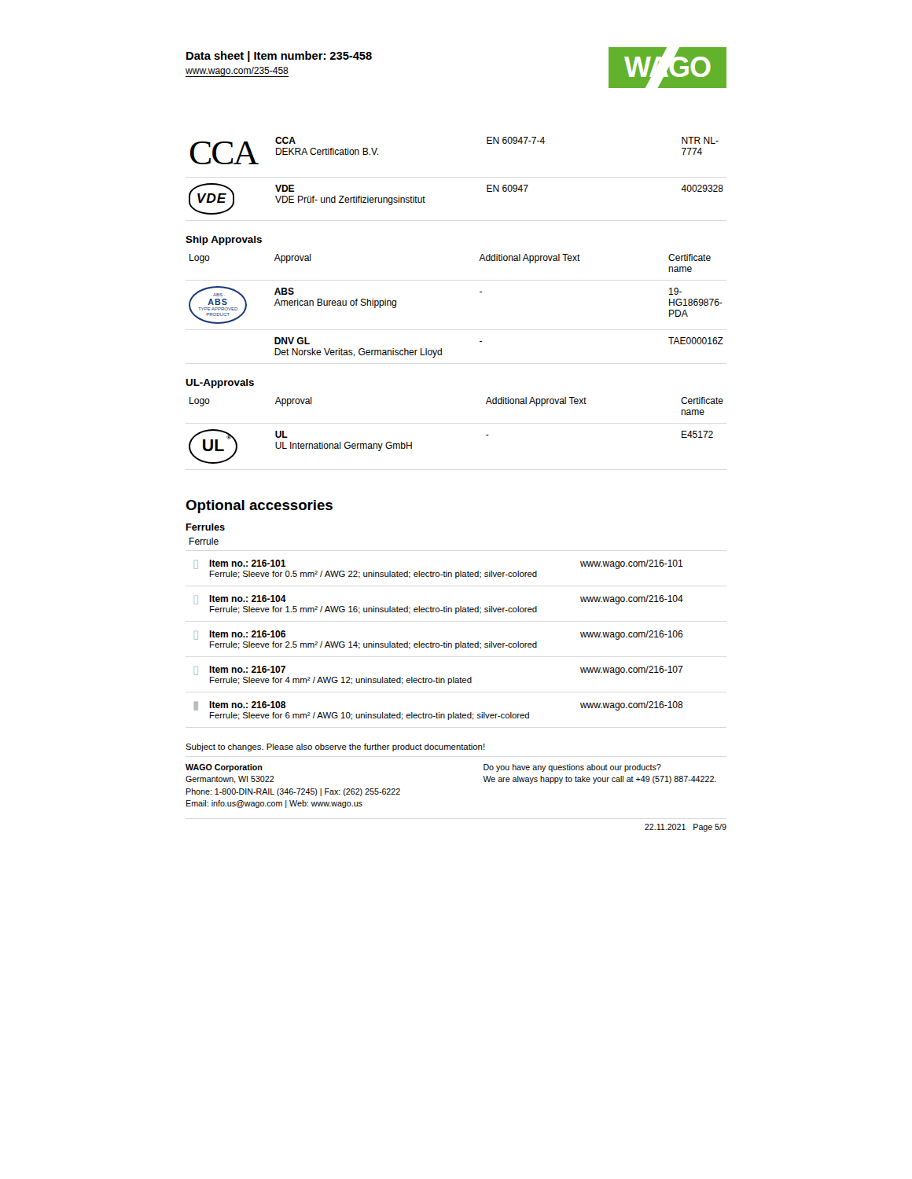Data sheet | Item number: 235-458
www.wago.com/235-458
WAGO
| CCA | CCA DEKRA Certification B.V. | EN 60947-7-4 | NTR NL- 7774 |
| VDE | VDE VDE Prüf- und Zertifizierungsinstitut | EN 60947 | 40029328 |
Ship Approvals
| Logo | Approval | Additional Approval Text | Certificate name |
| · ABS · ABS TYPE APPROVED PRODUCT | ABS American Bureau of Shipping | - | 19- HG1869876- PDA |
| | DNV GL Det Norske Veritas, Germanischer Lloyd | - | TAE000016Z |
UL-Approvals
| Logo | Approval | Additional Approval Text | Certificate name |
| UL ® | UL UL International Germany GmbH | - | E45172 |
Optional accessories
Ferrules
| Ferrule |
| ▯ | Item no.: 216-101 Ferrule; Sleeve for 0.5 mm² / AWG 22; uninsulated; electro-tin plated; silver-colored | www.wago.com/216-101 |
| ▯ | Item no.: 216-104 Ferrule; Sleeve for 1.5 mm² / AWG 16; uninsulated; electro-tin plated; silver-colored | www.wago.com/216-104 |
| ▯ | Item no.: 216-106 Ferrule; Sleeve for 2.5 mm² / AWG 14; uninsulated; electro-tin plated; silver-colored | www.wago.com/216-106 |
| ▯ | Item no.: 216-107 Ferrule; Sleeve for 4 mm² / AWG 12; uninsulated; electro-tin plated | www.wago.com/216-107 |
| ▮ | Item no.: 216-108 Ferrule; Sleeve for 6 mm² / AWG 10; uninsulated; electro-tin plated; silver-colored | www.wago.com/216-108 |
Subject to changes. Please also observe the further product documentation!
WAGO Corporation
Germantown, WI 53022
Phone: 1-800-DIN-RAIL (346-7245) | Fax: (262) 255-6222
Email: info.us@wago.com | Web: www.wago.us
Do you have any questions about our products?
We are always happy to take your call at +49 (571) 887-44222.
22.11.2021 Page 5/9